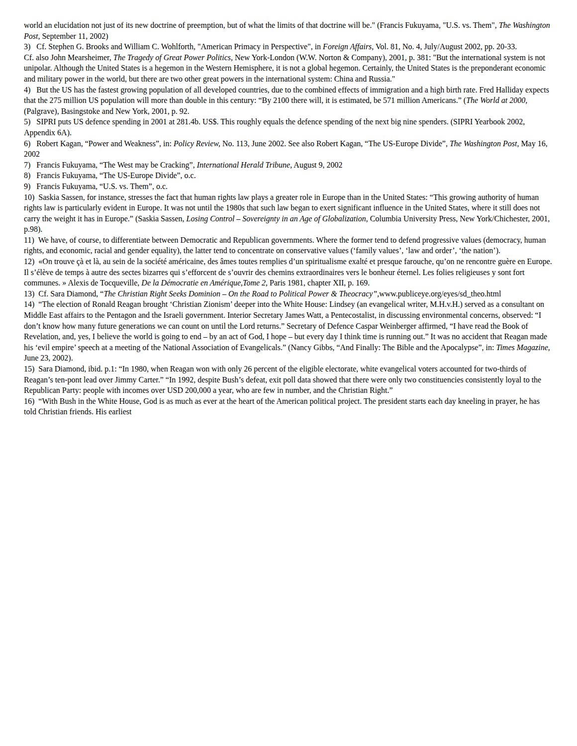world an elucidation not just of its new doctrine of preemption, but of what the limits of that doctrine will be." (Francis Fukuyama, "U.S. vs. Them", The Washington Post, September 11, 2002)
3) Cf. Stephen G. Brooks and William C. Wohlforth, "American Primacy in Perspective", in Foreign Affairs, Vol. 81, No. 4, July/August 2002, pp. 20-33.
Cf. also John Mearsheimer, The Tragedy of Great Power Politics, New York-London (W.W. Norton & Company), 2001, p. 381: "But the international system is not unipolar. Although the United States is a hegemon in the Western Hemisphere, it is not a global hegemon. Certainly, the United States is the preponderant economic and military power in the world, but there are two other great powers in the international system: China and Russia."
4) But the US has the fastest growing population of all developed countries, due to the combined effects of immigration and a high birth rate. Fred Halliday expects that the 275 million US population will more than double in this century: “By 2100 there will, it is estimated, be 571 million Americans.” (The World at 2000, (Palgrave), Basingstoke and New York, 2001, p. 92.
5) SIPRI puts US defence spending in 2001 at 281.4b. US$. This roughly equals the defence spending of the next big nine spenders. (SIPRI Yearbook 2002, Appendix 6A).
6) Robert Kagan, “Power and Weakness”, in: Policy Review, No. 113, June 2002. See also Robert Kagan, “The US-Europe Divide”, The Washington Post, May 16, 2002
7) Francis Fukuyama, “The West may be Cracking”, International Herald Tribune, August 9, 2002
8) Francis Fukuyama, “The US-Europe Divide”, o.c.
9) Francis Fukuyama, “U.S. vs. Them”, o.c.
10) Saskia Sassen, for instance, stresses the fact that human rights law plays a greater role in Europe than in the United States: “This growing authority of human rights law is particularly evident in Europe. It was not until the 1980s that such law began to exert significant influence in the United States, where it still does not carry the weight it has in Europe.” (Saskia Sassen, Losing Control – Sovereignty in an Age of Globalization, Columbia University Press, New York/Chichester, 2001, p.98).
11) We have, of course, to differentiate between Democratic and Republican governments. Where the former tend to defend progressive values (democracy, human rights, and economic, racial and gender equality), the latter tend to concentrate on conservative values (‘family values’, ‘law and order’, ‘the nation’).
12) «On trouve çà et là, au sein de la société américaine, des âmes toutes remplies d’un spiritualisme exalté et presque farouche, qu’on ne rencontre guère en Europe. Il s’élève de temps à autre des sectes bizarres qui s’efforcent de s’ouvrir des chemins extraordinaires vers le bonheur éternel. Les folies religieuses y sont fort communes. » Alexis de Tocqueville, De la Démocratie en Amérique,Tome 2, Paris 1981, chapter XII, p. 169.
13) Cf. Sara Diamond, “The Christian Right Seeks Dominion – On the Road to Political Power & Theocracy”, www.publiceye.org/eyes/sd_theo.html
14) “The election of Ronald Reagan brought ‘Christian Zionism’ deeper into the White House: Lindsey (an evangelical writer, M.H.v.H.) served as a consultant on Middle East affairs to the Pentagon and the Israeli government. Interior Secretary James Watt, a Pentecostalist, in discussing environmental concerns, observed: “I don’t know how many future generations we can count on until the Lord returns.” Secretary of Defence Caspar Weinberger affirmed, “I have read the Book of Revelation, and, yes, I believe the world is going to end – by an act of God, I hope – but every day I think time is running out.” It was no accident that Reagan made his ‘evil empire’ speech at a meeting of the National Association of Evangelicals.” (Nancy Gibbs, “And Finally: The Bible and the Apocalypse”, in: Times Magazine, June 23, 2002).
15) Sara Diamond, ibid. p.1: “In 1980, when Reagan won with only 26 percent of the eligible electorate, white evangelical voters accounted for two-thirds of Reagan’s ten-pont lead over Jimmy Carter.” “In 1992, despite Bush’s defeat, exit poll data showed that there were only two constituencies consistently loyal to the Republican Party: people with incomes over USD 200,000 a year, who are few in number, and the Christian Right.”
16) “With Bush in the White House, God is as much as ever at the heart of the American political project. The president starts each day kneeling in prayer, he has told Christian friends. His earliest